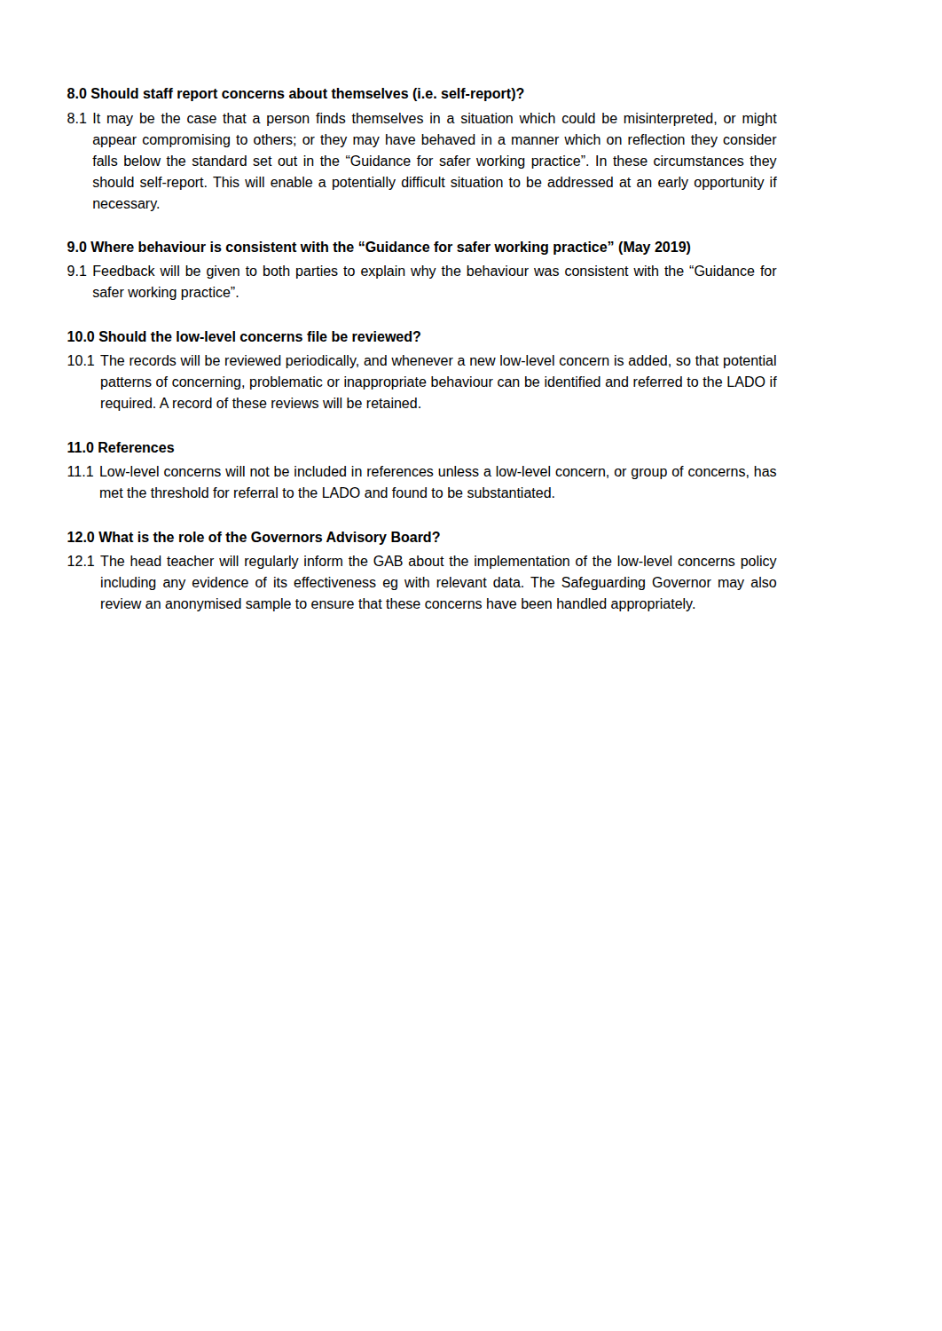8.0 Should staff report concerns about themselves (i.e. self-report)?
8.1 It may be the case that a person finds themselves in a situation which could be misinterpreted, or might appear compromising to others; or they may have behaved in a manner which on reflection they consider falls below the standard set out in the “Guidance for safer working practice”. In these circumstances they should self-report. This will enable a potentially difficult situation to be addressed at an early opportunity if necessary.
9.0 Where behaviour is consistent with the “Guidance for safer working practice” (May 2019)
9.1 Feedback will be given to both parties to explain why the behaviour was consistent with the “Guidance for safer working practice”.
10.0 Should the low-level concerns file be reviewed?
10.1 The records will be reviewed periodically, and whenever a new low-level concern is added, so that potential patterns of concerning, problematic or inappropriate behaviour can be identified and referred to the LADO if required. A record of these reviews will be retained.
11.0 References
11.1 Low-level concerns will not be included in references unless a low-level concern, or group of concerns, has met the threshold for referral to the LADO and found to be substantiated.
12.0 What is the role of the Governors Advisory Board?
12.1 The head teacher will regularly inform the GAB about the implementation of the low-level concerns policy including any evidence of its effectiveness eg with relevant data. The Safeguarding Governor may also review an anonymised sample to ensure that these concerns have been handled appropriately.